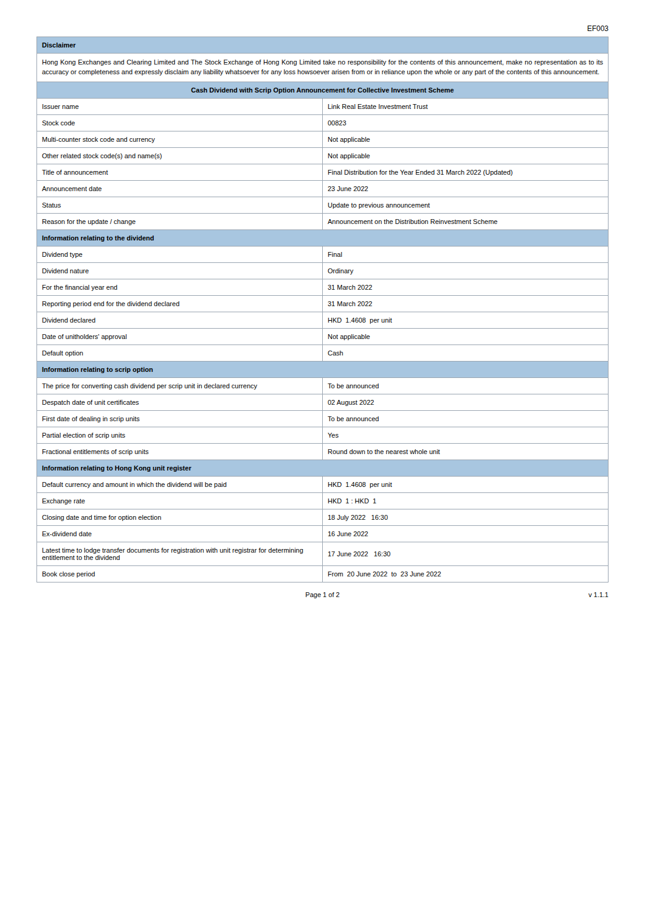EF003
| Disclaimer |
| Hong Kong Exchanges and Clearing Limited and The Stock Exchange of Hong Kong Limited take no responsibility for the contents of this announcement, make no representation as to its accuracy or completeness and expressly disclaim any liability whatsoever for any loss howsoever arisen from or in reliance upon the whole or any part of the contents of this announcement. |
| Cash Dividend with Scrip Option Announcement for Collective Investment Scheme |
| Issuer name | Link Real Estate Investment Trust |
| Stock code | 00823 |
| Multi-counter stock code and currency | Not applicable |
| Other related stock code(s) and name(s) | Not applicable |
| Title of announcement | Final Distribution for the Year Ended 31 March 2022 (Updated) |
| Announcement date | 23 June 2022 |
| Status | Update to previous announcement |
| Reason for the update / change | Announcement on the Distribution Reinvestment Scheme |
| Information relating to the dividend |
| Dividend type | Final |
| Dividend nature | Ordinary |
| For the financial year end | 31 March 2022 |
| Reporting period end for the dividend declared | 31 March 2022 |
| Dividend declared | HKD 1.4608 per unit |
| Date of unitholders' approval | Not applicable |
| Default option | Cash |
| Information relating to scrip option |
| The price for converting cash dividend per scrip unit in declared currency | To be announced |
| Despatch date of unit certificates | 02 August 2022 |
| First date of dealing in scrip units | To be announced |
| Partial election of scrip units | Yes |
| Fractional entitlements of scrip units | Round down to the nearest whole unit |
| Information relating to Hong Kong unit register |
| Default currency and amount in which the dividend will be paid | HKD 1.4608 per unit |
| Exchange rate | HKD 1 : HKD 1 |
| Closing date and time for option election | 18 July 2022 16:30 |
| Ex-dividend date | 16 June 2022 |
| Latest time to lodge transfer documents for registration with unit registrar for determining entitlement to the dividend | 17 June 2022 16:30 |
| Book close period | From 20 June 2022 to 23 June 2022 |
Page 1 of 2
v 1.1.1